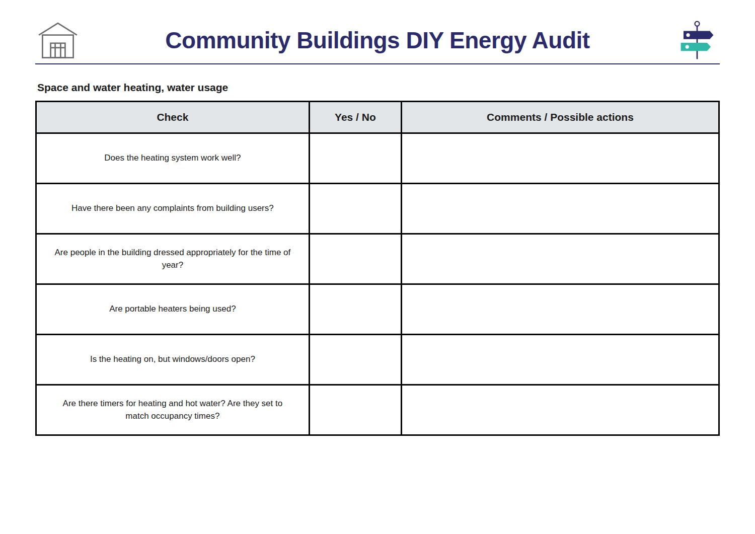Community Buildings DIY Energy Audit
Space and water heating, water usage
| Check | Yes / No | Comments / Possible actions |
| --- | --- | --- |
| Does the heating system work well? | | |
| Have there been any complaints from building users? | | |
| Are people in the building dressed appropriately for the time of year? | | |
| Are portable heaters being used? | | |
| Is the heating on, but windows/doors open? | | |
| Are there timers for heating and hot water? Are they set to match occupancy times? | | |